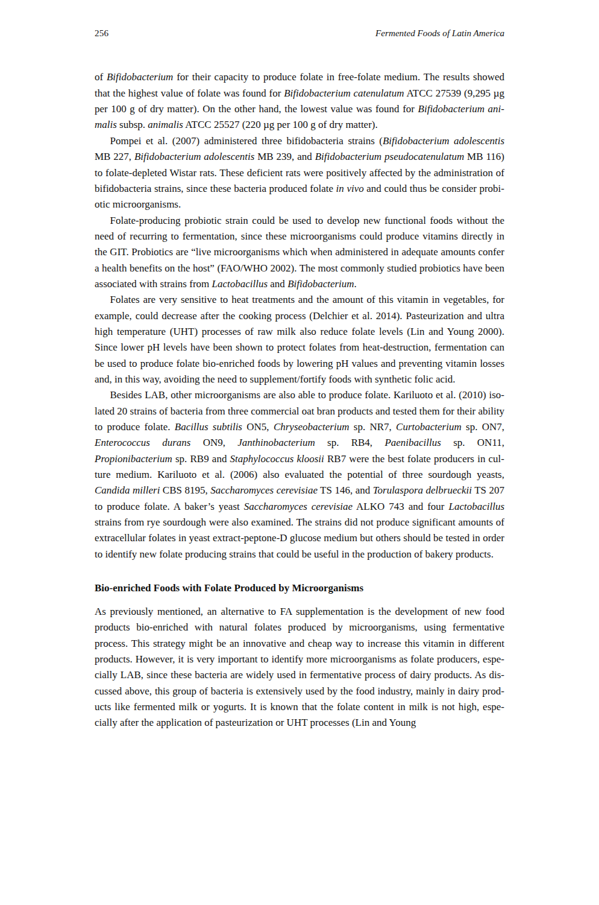256 Fermented Foods of Latin America
of Bifidobacterium for their capacity to produce folate in free-folate medium. The results showed that the highest value of folate was found for Bifidobacterium catenulatum ATCC 27539 (9,295 µg per 100 g of dry matter). On the other hand, the lowest value was found for Bifidobacterium animalis subsp. animalis ATCC 25527 (220 µg per 100 g of dry matter).
Pompei et al. (2007) administered three bifidobacteria strains (Bifidobacterium adolescentis MB 227, Bifidobacterium adolescentis MB 239, and Bifidobacterium pseudocatenulatum MB 116) to folate-depleted Wistar rats. These deficient rats were positively affected by the administration of bifidobacteria strains, since these bacteria produced folate in vivo and could thus be consider probiotic microorganisms.
Folate-producing probiotic strain could be used to develop new functional foods without the need of recurring to fermentation, since these microorganisms could produce vitamins directly in the GIT. Probiotics are “live microorganisms which when administered in adequate amounts confer a health benefits on the host” (FAO/WHO 2002). The most commonly studied probiotics have been associated with strains from Lactobacillus and Bifidobacterium.
Folates are very sensitive to heat treatments and the amount of this vitamin in vegetables, for example, could decrease after the cooking process (Delchier et al. 2014). Pasteurization and ultra high temperature (UHT) processes of raw milk also reduce folate levels (Lin and Young 2000). Since lower pH levels have been shown to protect folates from heat-destruction, fermentation can be used to produce folate bio-enriched foods by lowering pH values and preventing vitamin losses and, in this way, avoiding the need to supplement/fortify foods with synthetic folic acid.
Besides LAB, other microorganisms are also able to produce folate. Kariluoto et al. (2010) isolated 20 strains of bacteria from three commercial oat bran products and tested them for their ability to produce folate. Bacillus subtilis ON5, Chryseobacterium sp. NR7, Curtobacterium sp. ON7, Enterococcus durans ON9, Janthinobacterium sp. RB4, Paenibacillus sp. ON11, Propionibacterium sp. RB9 and Staphylococcus kloosii RB7 were the best folate producers in culture medium. Kariluoto et al. (2006) also evaluated the potential of three sourdough yeasts, Candida milleri CBS 8195, Saccharomyces cerevisiae TS 146, and Torulaspora delbrueckii TS 207 to produce folate. A baker’s yeast Saccharomyces cerevisiae ALKO 743 and four Lactobacillus strains from rye sourdough were also examined. The strains did not produce significant amounts of extracellular folates in yeast extract-peptone-D glucose medium but others should be tested in order to identify new folate producing strains that could be useful in the production of bakery products.
Bio-enriched Foods with Folate Produced by Microorganisms
As previously mentioned, an alternative to FA supplementation is the development of new food products bio-enriched with natural folates produced by microorganisms, using fermentative process. This strategy might be an innovative and cheap way to increase this vitamin in different products. However, it is very important to identify more microorganisms as folate producers, especially LAB, since these bacteria are widely used in fermentative process of dairy products. As discussed above, this group of bacteria is extensively used by the food industry, mainly in dairy products like fermented milk or yogurts. It is known that the folate content in milk is not high, especially after the application of pasteurization or UHT processes (Lin and Young